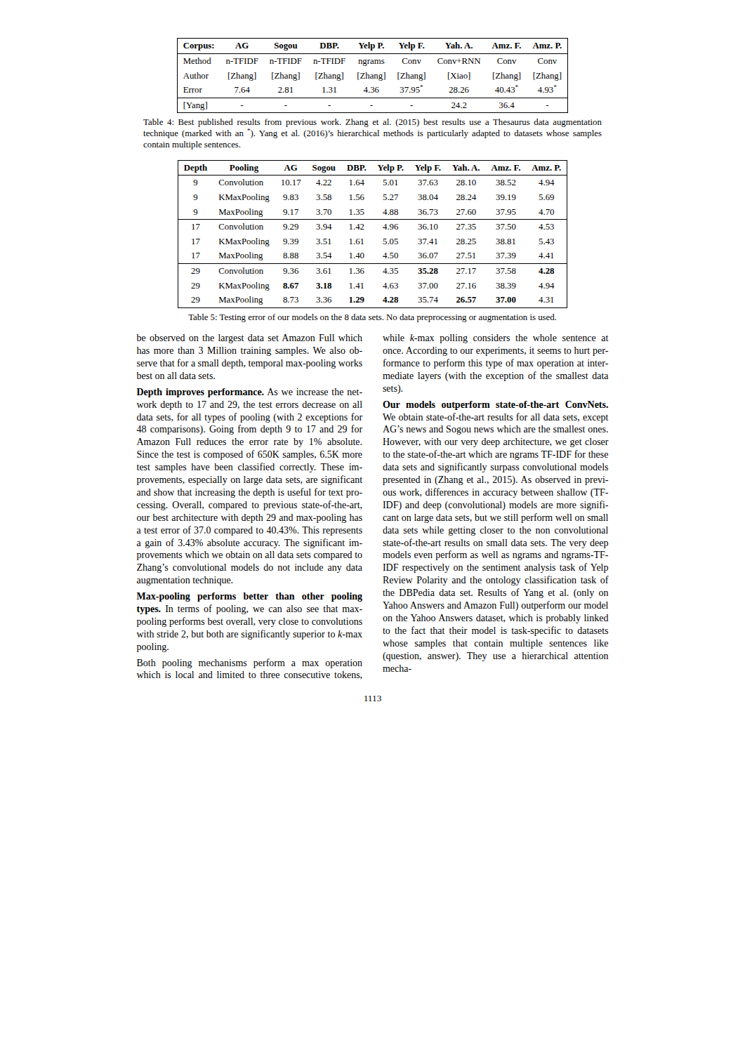| Corpus: | AG | Sogou | DBP. | Yelp P. | Yelp F. | Yah. A. | Amz. F. | Amz. P. |
| --- | --- | --- | --- | --- | --- | --- | --- | --- |
| Method | n-TFIDF | n-TFIDF | n-TFIDF | ngrams | Conv | Conv+RNN | Conv | Conv |
| Author | [Zhang] | [Zhang] | [Zhang] | [Zhang] | [Zhang] | [Xiao] | [Zhang] | [Zhang] |
| Error | 7.64 | 2.81 | 1.31 | 4.36 | 37.95 * | 28.26 | 40.43 * | 4.93 * |
| [Yang] | - | - | - | - | - | 24.2 | 36.4 | - |
Table 4: Best published results from previous work. Zhang et al. (2015) best results use a Thesaurus data augmentation technique (marked with an *). Yang et al. (2016)’s hierarchical methods is particularly adapted to datasets whose samples contain multiple sentences.
| Depth | Pooling | AG | Sogou | DBP. | Yelp P. | Yelp F. | Yah. A. | Amz. F. | Amz. P. |
| --- | --- | --- | --- | --- | --- | --- | --- | --- | --- |
| 9 | Convolution | 10.17 | 4.22 | 1.64 | 5.01 | 37.63 | 28.10 | 38.52 | 4.94 |
| 9 | KMaxPooling | 9.83 | 3.58 | 1.56 | 5.27 | 38.04 | 28.24 | 39.19 | 5.69 |
| 9 | MaxPooling | 9.17 | 3.70 | 1.35 | 4.88 | 36.73 | 27.60 | 37.95 | 4.70 |
| 17 | Convolution | 9.29 | 3.94 | 1.42 | 4.96 | 36.10 | 27.35 | 37.50 | 4.53 |
| 17 | KMaxPooling | 9.39 | 3.51 | 1.61 | 5.05 | 37.41 | 28.25 | 38.81 | 5.43 |
| 17 | MaxPooling | 8.88 | 3.54 | 1.40 | 4.50 | 36.07 | 27.51 | 37.39 | 4.41 |
| 29 | Convolution | 9.36 | 3.61 | 1.36 | 4.35 | 35.28 | 27.17 | 37.58 | 4.28 |
| 29 | KMaxPooling | 8.67 | 3.18 | 1.41 | 4.63 | 37.00 | 27.16 | 38.39 | 4.94 |
| 29 | MaxPooling | 8.73 | 3.36 | 1.29 | 4.28 | 35.74 | 26.57 | 37.00 | 4.31 |
Table 5: Testing error of our models on the 8 data sets. No data preprocessing or augmentation is used.
be observed on the largest data set Amazon Full which has more than 3 Million training samples. We also observe that for a small depth, temporal max-pooling works best on all data sets.
Depth improves performance. As we increase the network depth to 17 and 29, the test errors decrease on all data sets, for all types of pooling (with 2 exceptions for 48 comparisons). Going from depth 9 to 17 and 29 for Amazon Full reduces the error rate by 1% absolute. Since the test is composed of 650K samples, 6.5K more test samples have been classified correctly. These improvements, especially on large data sets, are significant and show that increasing the depth is useful for text processing. Overall, compared to previous state-of-the-art, our best architecture with depth 29 and max-pooling has a test error of 37.0 compared to 40.43%. This represents a gain of 3.43% absolute accuracy. The significant improvements which we obtain on all data sets compared to Zhang’s convolutional models do not include any data augmentation technique.
Max-pooling performs better than other pooling types. In terms of pooling, we can also see that max-pooling performs best overall, very close to convolutions with stride 2, but both are significantly superior to k-max pooling.
Both pooling mechanisms perform a max operation which is local and limited to three consecutive tokens, while k-max polling considers the whole sentence at once. According to our experiments, it seems to hurt performance to perform this type of max operation at intermediate layers (with the exception of the smallest data sets).
Our models outperform state-of-the-art ConvNets. We obtain state-of-the-art results for all data sets, except AG’s news and Sogou news which are the smallest ones. However, with our very deep architecture, we get closer to the state-of-the-art which are ngrams TF-IDF for these data sets and significantly surpass convolutional models presented in (Zhang et al., 2015). As observed in previous work, differences in accuracy between shallow (TF-IDF) and deep (convolutional) models are more significant on large data sets, but we still perform well on small data sets while getting closer to the non convolutional state-of-the-art results on small data sets. The very deep models even perform as well as ngrams and ngrams-TF-IDF respectively on the sentiment analysis task of Yelp Review Polarity and the ontology classification task of the DBPedia data set. Results of Yang et al. (only on Yahoo Answers and Amazon Full) outperform our model on the Yahoo Answers dataset, which is probably linked to the fact that their model is task-specific to datasets whose samples that contain multiple sentences like (question, answer). They use a hierarchical attention mecha-
1113